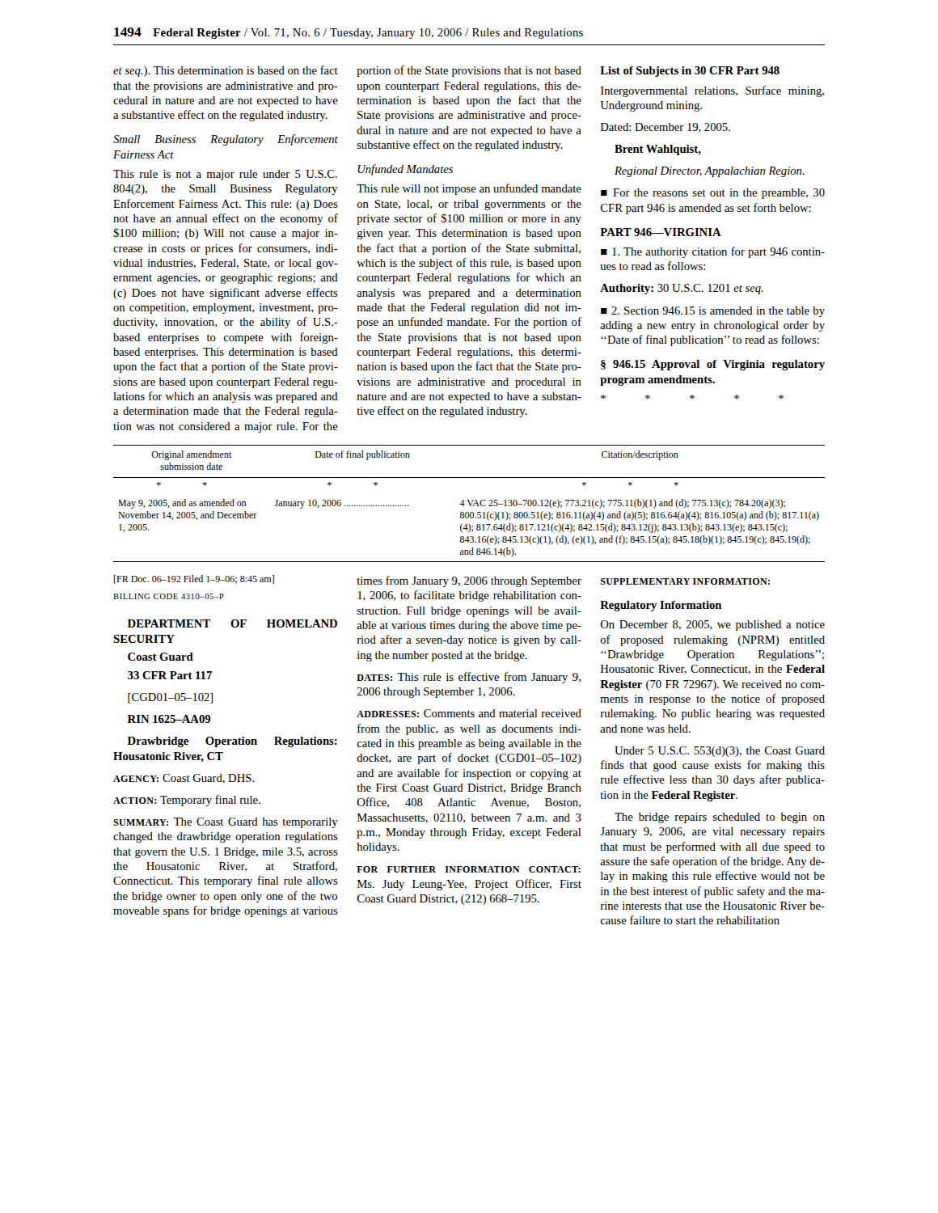1494 Federal Register / Vol. 71, No. 6 / Tuesday, January 10, 2006 / Rules and Regulations
et seq.). This determination is based on the fact that the provisions are administrative and procedural in nature and are not expected to have a substantive effect on the regulated industry.
Small Business Regulatory Enforcement Fairness Act
This rule is not a major rule under 5 U.S.C. 804(2), the Small Business Regulatory Enforcement Fairness Act. This rule: (a) Does not have an annual effect on the economy of $100 million; (b) Will not cause a major increase in costs or prices for consumers, individual industries, Federal, State, or local government agencies, or geographic regions; and (c) Does not have significant adverse effects on competition, employment, investment, productivity, innovation, or the ability of U.S.-based enterprises to compete with foreign-based enterprises. This determination is based upon the fact that a portion of the State provisions are based upon counterpart Federal regulations for which an analysis was prepared and a determination made that the Federal regulation was not considered a major rule. For the portion of the State provisions that is not based upon counterpart Federal regulations, this determination is based upon the fact that the State provisions are administrative and procedural in nature and are not expected to have a substantive effect on the regulated industry.
Unfunded Mandates
This rule will not impose an unfunded mandate on State, local, or tribal governments or the private sector of $100 million or more in any given year. This determination is based upon the fact that a portion of the State submittal, which is the subject of this rule, is based upon counterpart Federal regulations for which an analysis was prepared and a determination made that the Federal regulation did not impose an unfunded mandate. For the portion of the State provisions that is not based upon counterpart Federal regulations, this determination is based upon the fact that the State provisions are administrative and procedural in nature and are not expected to have a substantive effect on the regulated industry.
List of Subjects in 30 CFR Part 948
Intergovernmental relations, Surface mining, Underground mining.
Dated: December 19, 2005.
Brent Wahlquist,
Regional Director, Appalachian Region.
■ For the reasons set out in the preamble, 30 CFR part 946 is amended as set forth below:
PART 946—VIRGINIA
■ 1. The authority citation for part 946 continues to read as follows:
Authority: 30 U.S.C. 1201 et seq.
■ 2. Section 946.15 is amended in the table by adding a new entry in chronological order by ‘‘Date of final publication’’ to read as follows:
§ 946.15 Approval of Virginia regulatory program amendments.
* * * * *
| Original amendment submission date | Date of final publication | Citation/description |
| --- | --- | --- |
| * * | * * | * * * |
| May 9, 2005, and as amended on November 14, 2005, and December 1, 2005. | January 10, 2006 ........................... | 4 VAC 25–130–700.12(e); 773.21(c); 775.11(b)(1) and (d); 775.13(c); 784.20(a)(3); 800.51(c)(1); 800.51(e); 816.11(a)(4) and (a)(5); 816.64(a)(4); 816.105(a) and (b); 817.11(a)(4); 817.64(d); 817.121(c)(4); 842.15(d); 843.12(j); 843.13(b); 843.13(e); 843.15(c); 843.16(e); 845.13(c)(1), (d), (e)(1), and (f); 845.15(a); 845.18(b)(1); 845.19(c); 845.19(d); and 846.14(b). |
[FR Doc. 06–192 Filed 1–9–06; 8:45 am]
BILLING CODE 4310–05–P
DEPARTMENT OF HOMELAND SECURITY
Coast Guard
33 CFR Part 117
[CGD01–05–102]
RIN 1625–AA09
Drawbridge Operation Regulations: Housatonic River, CT
AGENCY: Coast Guard, DHS.
ACTION: Temporary final rule.
SUMMARY: The Coast Guard has temporarily changed the drawbridge operation regulations that govern the U.S. 1 Bridge, mile 3.5, across the Housatonic River, at Stratford, Connecticut. This temporary final rule allows the bridge owner to open only one of the two moveable spans for bridge openings at various times from January 9, 2006 through September 1, 2006, to facilitate bridge rehabilitation construction. Full bridge openings will be available at various times during the above time period after a seven-day notice is given by calling the number posted at the bridge.
DATES: This rule is effective from January 9, 2006 through September 1, 2006.
ADDRESSES: Comments and material received from the public, as well as documents indicated in this preamble as being available in the docket, are part of docket (CGD01–05–102) and are available for inspection or copying at the First Coast Guard District, Bridge Branch Office, 408 Atlantic Avenue, Boston, Massachusetts, 02110, between 7 a.m. and 3 p.m., Monday through Friday, except Federal holidays.
FOR FURTHER INFORMATION CONTACT: Ms. Judy Leung-Yee, Project Officer, First Coast Guard District, (212) 668–7195.
SUPPLEMENTARY INFORMATION:
Regulatory Information
On December 8, 2005, we published a notice of proposed rulemaking (NPRM) entitled ‘‘Drawbridge Operation Regulations’’; Housatonic River, Connecticut, in the Federal Register (70 FR 72967). We received no comments in response to the notice of proposed rulemaking. No public hearing was requested and none was held.
Under 5 U.S.C. 553(d)(3), the Coast Guard finds that good cause exists for making this rule effective less than 30 days after publication in the Federal Register.
The bridge repairs scheduled to begin on January 9, 2006, are vital necessary repairs that must be performed with all due speed to assure the safe operation of the bridge. Any delay in making this rule effective would not be in the best interest of public safety and the marine interests that use the Housatonic River because failure to start the rehabilitation